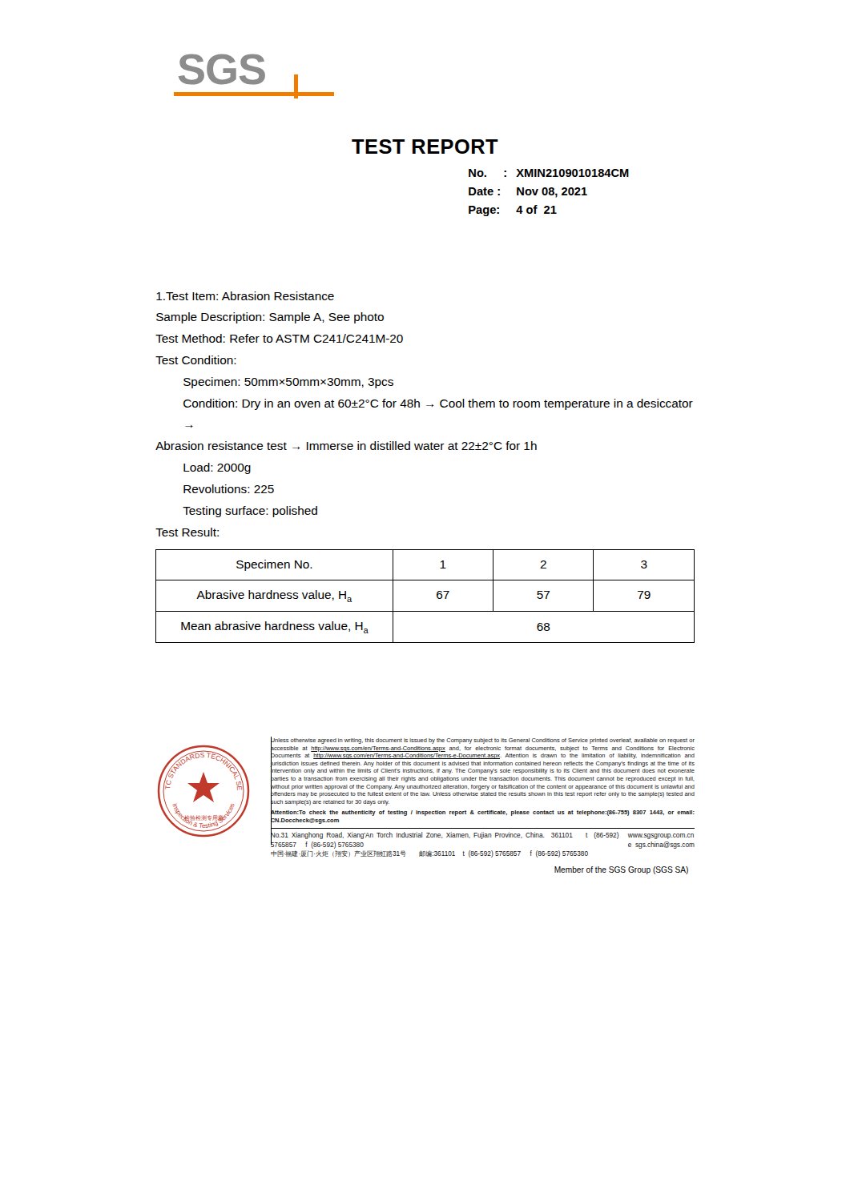SGS
TEST REPORT
| No. | : | XMIN2109010184CM |
| Date : | | Nov 08, 2021 |
| Page: | | 4 of 21 |
1.Test Item: Abrasion Resistance
Sample Description: Sample A, See photo
Test Method: Refer to ASTM C241/C241M-20
Test Condition:
Specimen: 50mm×50mm×30mm, 3pcs
Condition: Dry in an oven at 60±2°C for 48h → Cool them to room temperature in a desiccator →
Abrasion resistance test → Immerse in distilled water at 22±2°C for 1h
Load: 2000g
Revolutions: 225
Testing surface: polished
Test Result:
| Specimen No. | 1 | 2 | 3 |
| Abrasive hardness value, H a | 67 | 57 | 79 |
| Mean abrasive hardness value, H a | 68 |
SGS-CSTC STANDARDS TECHNICAL SERVICES Inspection & Testing Services 检验检测专用章
Unless otherwise agreed in writing, this document is issued by the Company subject to its General Conditions of Service printed overleaf, available on request or accessible at http://www.sgs.com/en/Terms-and-Conditions.aspx and, for electronic format documents, subject to Terms and Conditions for Electronic Documents at http://www.sgs.com/en/Terms-and-Conditions/Terms-e-Document.aspx. Attention is drawn to the limitation of liability, indemnification and jurisdiction issues defined therein. Any holder of this document is advised that information contained hereon reflects the Company's findings at the time of its intervention only and within the limits of Client's instructions, if any. The Company's sole responsibility is to its Client and this document does not exonerate parties to a transaction from exercising all their rights and obligations under the transaction documents. This document cannot be reproduced except in full, without prior written approval of the Company. Any unauthorized alteration, forgery or falsification of the content or appearance of this document is unlawful and offenders may be prosecuted to the fullest extent of the law. Unless otherwise stated the results shown in this test report refer only to the sample(s) tested and such sample(s) are retained for 30 days only.
Attention:To check the authenticity of testing / inspection report & certificate, please contact us at telephone:(86-755) 8307 1443, or email: CN.Doccheck@sgs.com
No.31 Xianghong Road, Xiang'An Torch Industrial Zone, Xiamen, Fujian Province, China. 361101 t (86-592) 5765857 f (86-592) 5765380
中国·福建·厦门·火炬（翔安）产业区翔虹路31号 邮编:361101 t (86-592) 5765857 f (86-592) 5765380
www.sgsgroup.com.cn
e sgs.china@sgs.com
Member of the SGS Group (SGS SA)